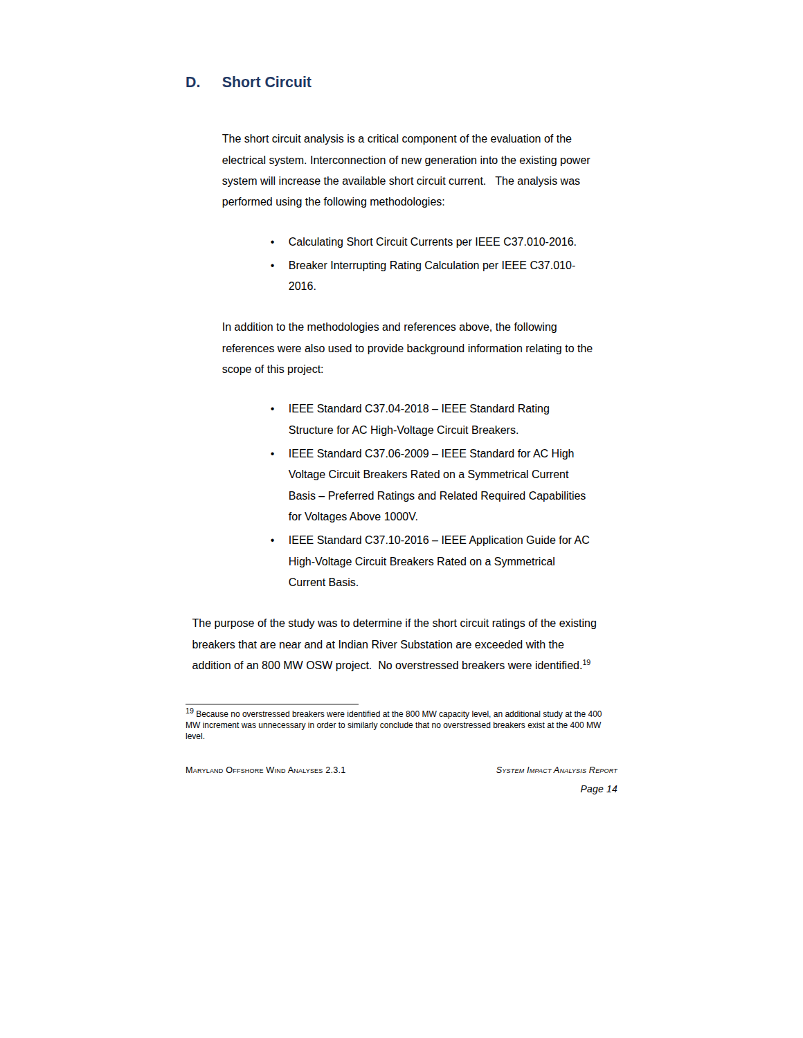D. Short Circuit
The short circuit analysis is a critical component of the evaluation of the electrical system. Interconnection of new generation into the existing power system will increase the available short circuit current. The analysis was performed using the following methodologies:
Calculating Short Circuit Currents per IEEE C37.010-2016.
Breaker Interrupting Rating Calculation per IEEE C37.010-2016.
In addition to the methodologies and references above, the following references were also used to provide background information relating to the scope of this project:
IEEE Standard C37.04-2018 – IEEE Standard Rating Structure for AC High-Voltage Circuit Breakers.
IEEE Standard C37.06-2009 – IEEE Standard for AC High Voltage Circuit Breakers Rated on a Symmetrical Current Basis – Preferred Ratings and Related Required Capabilities for Voltages Above 1000V.
IEEE Standard C37.10-2016 – IEEE Application Guide for AC High-Voltage Circuit Breakers Rated on a Symmetrical Current Basis.
The purpose of the study was to determine if the short circuit ratings of the existing breakers that are near and at Indian River Substation are exceeded with the addition of an 800 MW OSW project. No overstressed breakers were identified.19
19 Because no overstressed breakers were identified at the 800 MW capacity level, an additional study at the 400 MW increment was unnecessary in order to similarly conclude that no overstressed breakers exist at the 400 MW level.
Maryland Offshore Wind Analyses 2.3.1
System Impact Analysis Report
Page 14